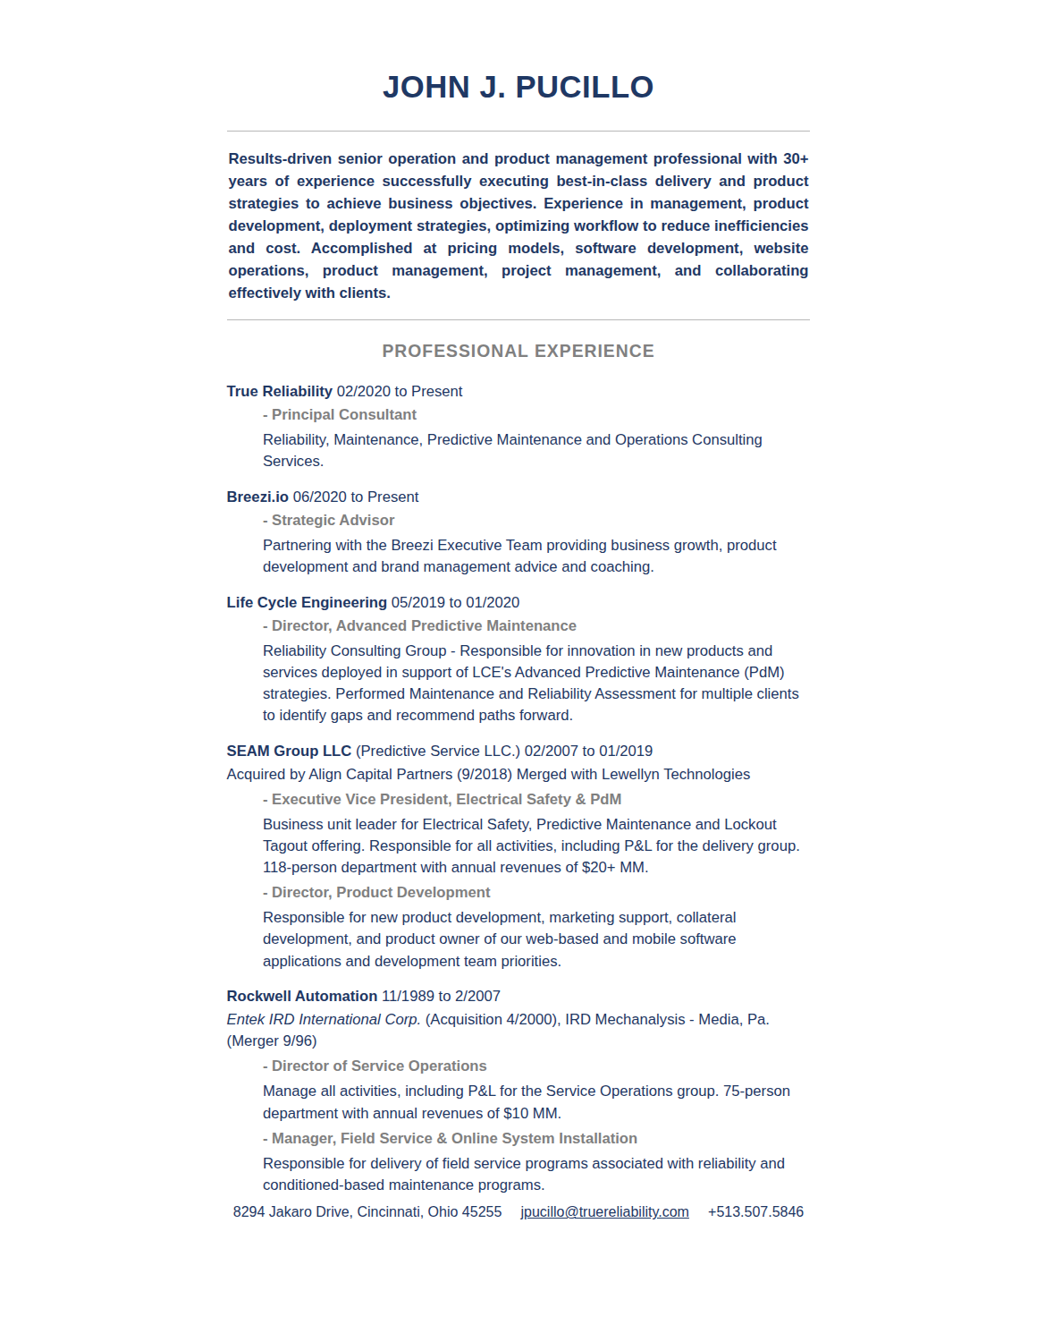JOHN J. PUCILLO
Results-driven senior operation and product management professional with 30+ years of experience successfully executing best-in-class delivery and product strategies to achieve business objectives. Experience in management, product development, deployment strategies, optimizing workflow to reduce inefficiencies and cost. Accomplished at pricing models, software development, website operations, product management, project management, and collaborating effectively with clients.
PROFESSIONAL EXPERIENCE
True Reliability 02/2020 to Present
- Principal Consultant
Reliability, Maintenance, Predictive Maintenance and Operations Consulting Services.
Breezi.io 06/2020 to Present
- Strategic Advisor
Partnering with the Breezi Executive Team providing business growth, product
development and brand management advice and coaching.
Life Cycle Engineering 05/2019 to 01/2020
- Director, Advanced Predictive Maintenance
Reliability Consulting Group - Responsible for innovation in new products and services deployed in support of LCE's Advanced Predictive Maintenance (PdM) strategies. Performed Maintenance and Reliability Assessment for multiple clients to identify gaps and recommend paths forward.
SEAM Group LLC (Predictive Service LLC.) 02/2007 to 01/2019
Acquired by Align Capital Partners (9/2018) Merged with Lewellyn Technologies
- Executive Vice President, Electrical Safety & PdM
Business unit leader for Electrical Safety, Predictive Maintenance and Lockout Tagout offering. Responsible for all activities, including P&L for the delivery group.
118-person department with annual revenues of $20+ MM.
- Director, Product Development
Responsible for new product development, marketing support, collateral development, and product owner of our web-based and mobile software applications and development team priorities.
Rockwell Automation 11/1989 to 2/2007
Entek IRD International Corp. (Acquisition 4/2000), IRD Mechanalysis - Media, Pa. (Merger 9/96)
- Director of Service Operations
Manage all activities, including P&L for the Service Operations group. 75-person department with annual revenues of $10 MM.
- Manager, Field Service & Online System Installation
Responsible for delivery of field service programs associated with reliability and conditioned-based maintenance programs.
8294 Jakaro Drive, Cincinnati, Ohio 45255 jpucillo@truereliability.com +513.507.5846